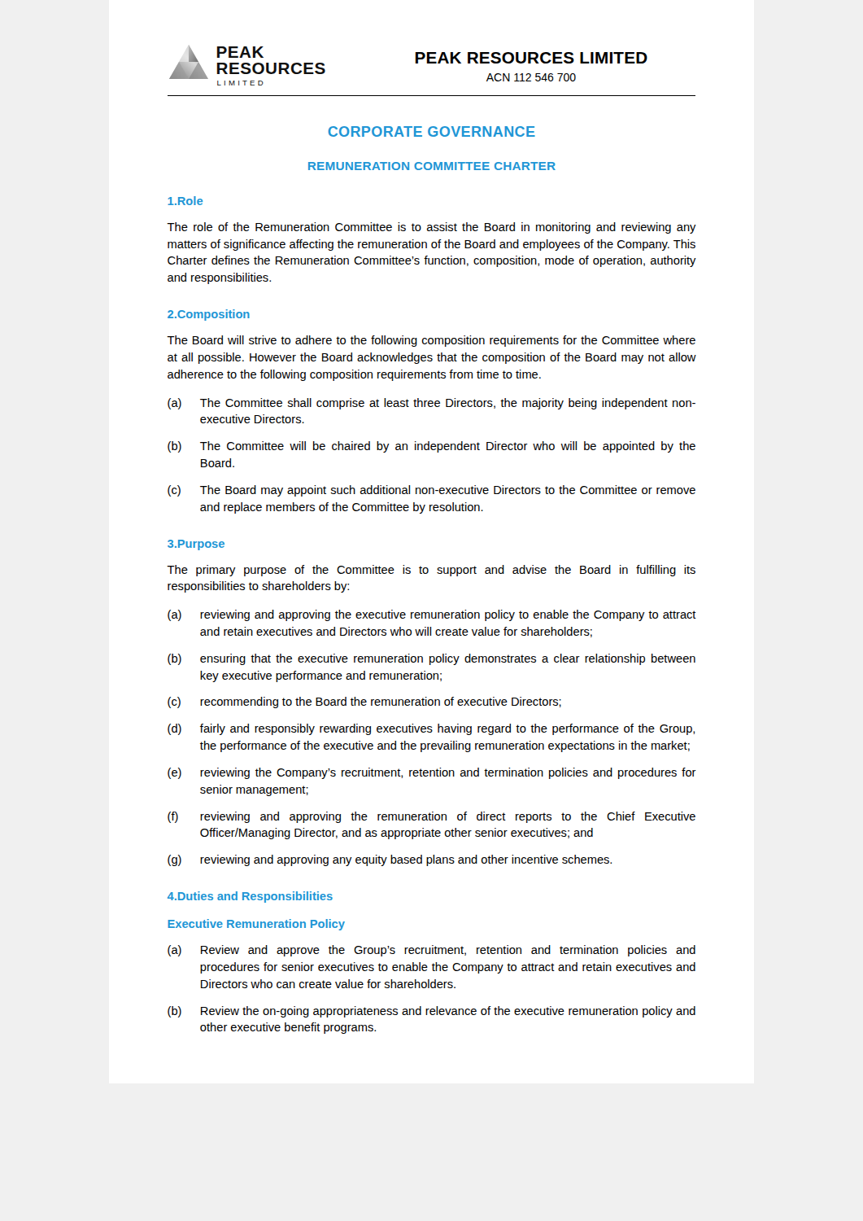PEAK RESOURCES LIMITED
PEAK RESOURCES LIMITED
ACN 112 546 700
CORPORATE GOVERNANCE
REMUNERATION COMMITTEE CHARTER
1.Role
The role of the Remuneration Committee is to assist the Board in monitoring and reviewing any matters of significance affecting the remuneration of the Board and employees of the Company. This Charter defines the Remuneration Committee’s function, composition, mode of operation, authority and responsibilities.
2.Composition
The Board will strive to adhere to the following composition requirements for the Committee where at all possible. However the Board acknowledges that the composition of the Board may not allow adherence to the following composition requirements from time to time.
(a) The Committee shall comprise at least three Directors, the majority being independent non-executive Directors.
(b) The Committee will be chaired by an independent Director who will be appointed by the Board.
(c) The Board may appoint such additional non-executive Directors to the Committee or remove and replace members of the Committee by resolution.
3.Purpose
The primary purpose of the Committee is to support and advise the Board in fulfilling its responsibilities to shareholders by:
(a) reviewing and approving the executive remuneration policy to enable the Company to attract and retain executives and Directors who will create value for shareholders;
(b) ensuring that the executive remuneration policy demonstrates a clear relationship between key executive performance and remuneration;
(c) recommending to the Board the remuneration of executive Directors;
(d) fairly and responsibly rewarding executives having regard to the performance of the Group, the performance of the executive and the prevailing remuneration expectations in the market;
(e) reviewing the Company’s recruitment, retention and termination policies and procedures for senior management;
(f) reviewing and approving the remuneration of direct reports to the Chief Executive Officer/Managing Director, and as appropriate other senior executives; and
(g) reviewing and approving any equity based plans and other incentive schemes.
4.Duties and Responsibilities
Executive Remuneration Policy
(a) Review and approve the Group’s recruitment, retention and termination policies and procedures for senior executives to enable the Company to attract and retain executives and Directors who can create value for shareholders.
(b) Review the on-going appropriateness and relevance of the executive remuneration policy and other executive benefit programs.